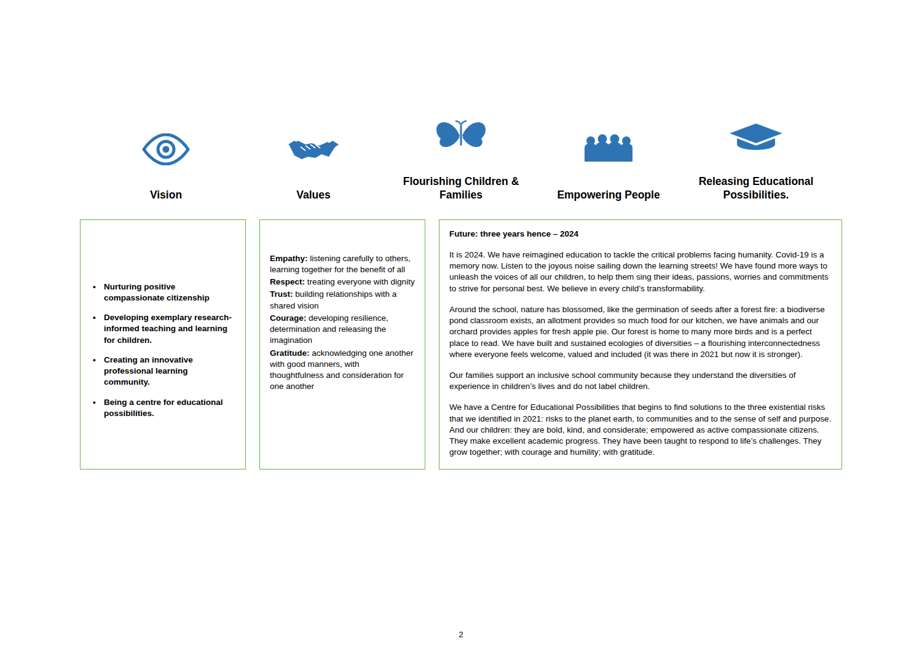Vision
Values
Flourishing Children &
Families
Empowering People
Releasing Educational
Possibilities.
Nurturing positive compassionate citizenship
Developing exemplary research-informed teaching and learning for children.
Creating an innovative professional learning community.
Being a centre for educational possibilities.
Empathy: listening carefully to others, learning together for the benefit of all
Respect: treating everyone with dignity
Trust: building relationships with a shared vision
Courage: developing resilience, determination and releasing the imagination
Gratitude: acknowledging one another with good manners, with thoughtfulness and consideration for one another
Future: three years hence – 2024
It is 2024. We have reimagined education to tackle the critical problems facing humanity. Covid-19 is a memory now. Listen to the joyous noise sailing down the learning streets! We have found more ways to unleash the voices of all our children, to help them sing their ideas, passions, worries and commitments to strive for personal best. We believe in every child’s transformability.
Around the school, nature has blossomed, like the germination of seeds after a forest fire: a biodiverse pond classroom exists, an allotment provides so much food for our kitchen, we have animals and our orchard provides apples for fresh apple pie. Our forest is home to many more birds and is a perfect place to read. We have built and sustained ecologies of diversities – a flourishing interconnectedness where everyone feels welcome, valued and included (it was there in 2021 but now it is stronger).
Our families support an inclusive school community because they understand the diversities of experience in children’s lives and do not label children.
We have a Centre for Educational Possibilities that begins to find solutions to the three existential risks that we identified in 2021: risks to the planet earth, to communities and to the sense of self and purpose. And our children: they are bold, kind, and considerate; empowered as active compassionate citizens. They make excellent academic progress. They have been taught to respond to life’s challenges. They grow together; with courage and humility; with gratitude.
2